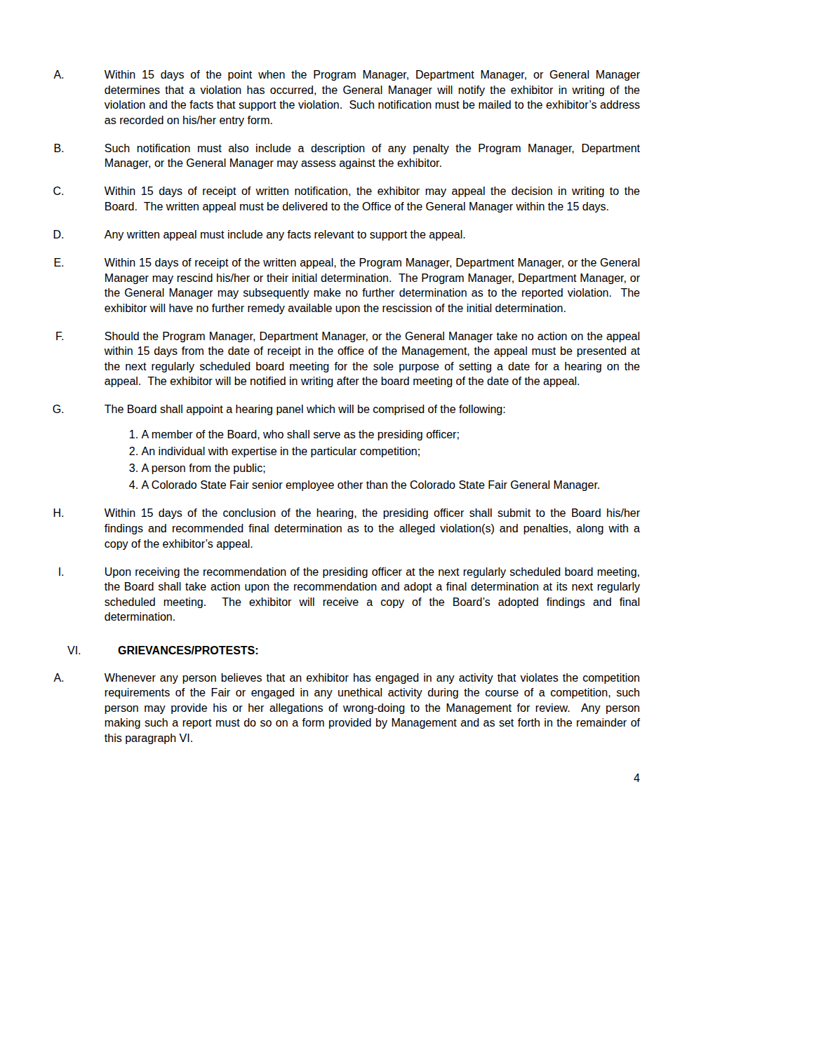Within 15 days of the point when the Program Manager, Department Manager, or General Manager determines that a violation has occurred, the General Manager will notify the exhibitor in writing of the violation and the facts that support the violation. Such notification must be mailed to the exhibitor’s address as recorded on his/her entry form.
Such notification must also include a description of any penalty the Program Manager, Department Manager, or the General Manager may assess against the exhibitor.
Within 15 days of receipt of written notification, the exhibitor may appeal the decision in writing to the Board. The written appeal must be delivered to the Office of the General Manager within the 15 days.
Any written appeal must include any facts relevant to support the appeal.
Within 15 days of receipt of the written appeal, the Program Manager, Department Manager, or the General Manager may rescind his/her or their initial determination. The Program Manager, Department Manager, or the General Manager may subsequently make no further determination as to the reported violation. The exhibitor will have no further remedy available upon the rescission of the initial determination.
Should the Program Manager, Department Manager, or the General Manager take no action on the appeal within 15 days from the date of receipt in the office of the Management, the appeal must be presented at the next regularly scheduled board meeting for the sole purpose of setting a date for a hearing on the appeal. The exhibitor will be notified in writing after the board meeting of the date of the appeal.
The Board shall appoint a hearing panel which will be comprised of the following:
A member of the Board, who shall serve as the presiding officer;
An individual with expertise in the particular competition;
A person from the public;
A Colorado State Fair senior employee other than the Colorado State Fair General Manager.
Within 15 days of the conclusion of the hearing, the presiding officer shall submit to the Board his/her findings and recommended final determination as to the alleged violation(s) and penalties, along with a copy of the exhibitor’s appeal.
Upon receiving the recommendation of the presiding officer at the next regularly scheduled board meeting, the Board shall take action upon the recommendation and adopt a final determination at its next regularly scheduled meeting. The exhibitor will receive a copy of the Board’s adopted findings and final determination.
VI. GRIEVANCES/PROTESTS:
Whenever any person believes that an exhibitor has engaged in any activity that violates the competition requirements of the Fair or engaged in any unethical activity during the course of a competition, such person may provide his or her allegations of wrong-doing to the Management for review. Any person making such a report must do so on a form provided by Management and as set forth in the remainder of this paragraph VI.
4